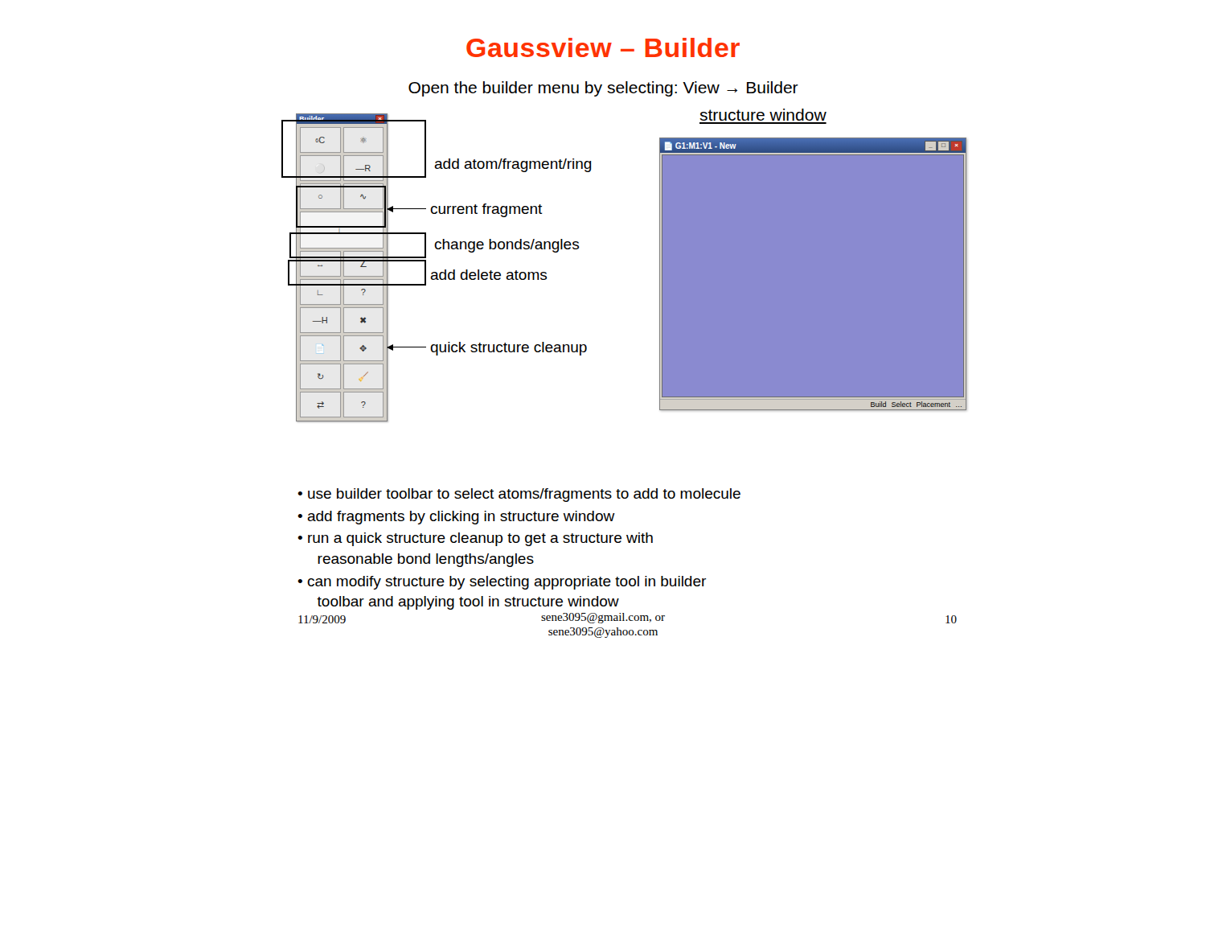Gaussview – Builder
Open the builder menu by selecting: View → Builder
Builder×
6 C
⚛
⚪
—R
○
∿
∟
↔
∠
∟
?
—H
✖
📄
✥
↻
🧹
⇄
?
add atom/fragment/ring
current fragment
change bonds/angles
add delete atoms
quick structure cleanup
structure window
📄 G1:M1:V1 - New _□×
Build Select Placement…
use builder toolbar to select atoms/fragments to add to molecule
add fragments by clicking in structure window
run a quick structure cleanup to get a structure with
reasonable bond lengths/angles
can modify structure by selecting appropriate tool in builder
toolbar and applying tool in structure window
11/9/2009
sene3095@gmail.com, or
sene3095@yahoo.com
10